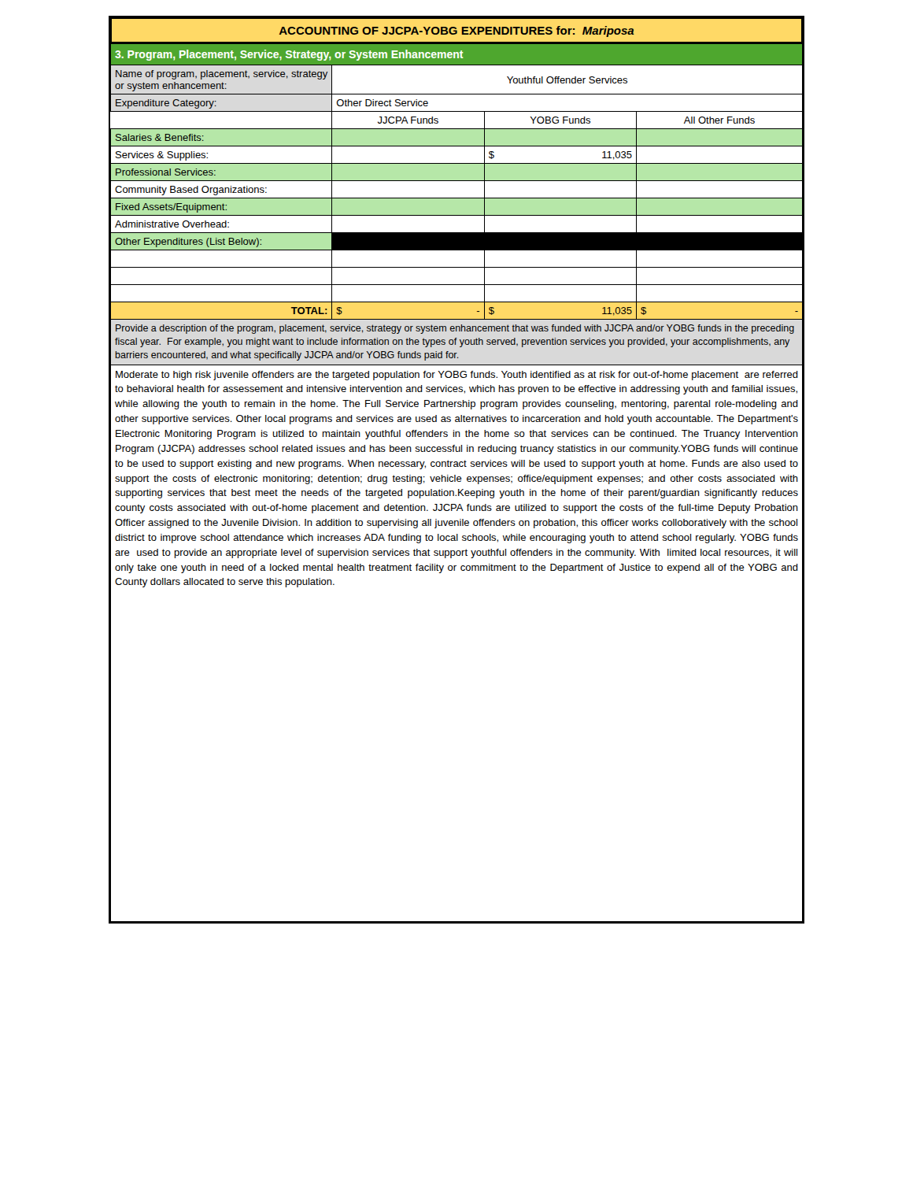ACCOUNTING OF JJCPA-YOBG EXPENDITURES for: Mariposa
| 3. Program, Placement, Service, Strategy, or System Enhancement |
| Name of program, placement, service, strategy or system enhancement: | Youthful Offender Services |
| Expenditure Category: | Other Direct Service |
| | JJCPA Funds | YOBG Funds | All Other Funds |
| Salaries & Benefits: | | | |
| Services & Supplies: | | $ 11,035 | |
| Professional Services: | | | |
| Community Based Organizations: | | | |
| Fixed Assets/Equipment: | | | |
| Administrative Overhead: | | | |
| Other Expenditures (List Below): | | | |
| TOTAL: | $ - | $ 11,035 | $ - |
| Provide a description of the program, placement, service, strategy or system enhancement that was funded with JJCPA and/or YOBG funds in the preceding fiscal year. For example, you might want to include information on the types of youth served, prevention services you provided, your accomplishments, any barriers encountered, and what specifically JJCPA and/or YOBG funds paid for. |
| Moderate to high risk juvenile offenders are the targeted population for YOBG funds. Youth identified as at risk for out-of-home placement are referred to behavioral health for assessement and intensive intervention and services, which has proven to be effective in addressing youth and familial issues, while allowing the youth to remain in the home. The Full Service Partnership program provides counseling, mentoring, parental role-modeling and other supportive services. Other local programs and services are used as alternatives to incarceration and hold youth accountable. The Department's Electronic Monitoring Program is utilized to maintain youthful offenders in the home so that services can be continued. The Truancy Intervention Program (JJCPA) addresses school related issues and has been successful in reducing truancy statistics in our community.YOBG funds will continue to be used to support existing and new programs. When necessary, contract services will be used to support youth at home. Funds are also used to support the costs of electronic monitoring; detention; drug testing; vehicle expenses; office/equipment expenses; and other costs associated with supporting services that best meet the needs of the targeted population.Keeping youth in the home of their parent/guardian significantly reduces county costs associated with out-of-home placement and detention. JJCPA funds are utilized to support the costs of the full-time Deputy Probation Officer assigned to the Juvenile Division. In addition to supervising all juvenile offenders on probation, this officer works colloboratively with the school district to improve school attendance which increases ADA funding to local schools, while encouraging youth to attend school regularly. YOBG funds are used to provide an appropriate level of supervision services that support youthful offenders in the community. With limited local resources, it will only take one youth in need of a locked mental health treatment facility or commitment to the Department of Justice to expend all of the YOBG and County dollars allocated to serve this population. |